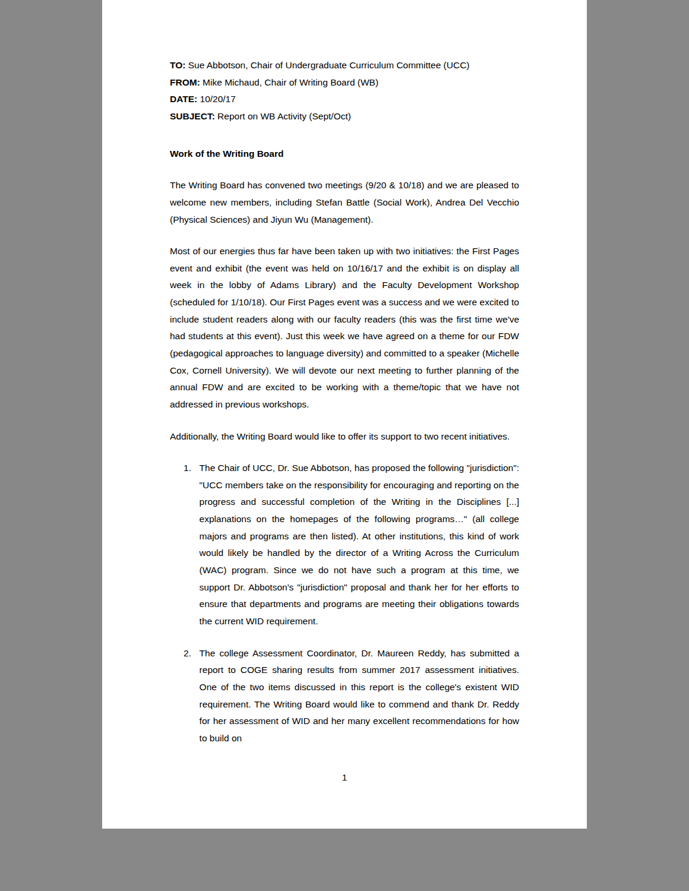TO: Sue Abbotson, Chair of Undergraduate Curriculum Committee (UCC)
FROM: Mike Michaud, Chair of Writing Board (WB)
DATE: 10/20/17
SUBJECT: Report on WB Activity (Sept/Oct)
Work of the Writing Board
The Writing Board has convened two meetings (9/20 & 10/18) and we are pleased to welcome new members, including Stefan Battle (Social Work), Andrea Del Vecchio (Physical Sciences) and Jiyun Wu (Management).
Most of our energies thus far have been taken up with two initiatives: the First Pages event and exhibit (the event was held on 10/16/17 and the exhibit is on display all week in the lobby of Adams Library) and the Faculty Development Workshop (scheduled for 1/10/18). Our First Pages event was a success and we were excited to include student readers along with our faculty readers (this was the first time we've had students at this event). Just this week we have agreed on a theme for our FDW (pedagogical approaches to language diversity) and committed to a speaker (Michelle Cox, Cornell University). We will devote our next meeting to further planning of the annual FDW and are excited to be working with a theme/topic that we have not addressed in previous workshops.
Additionally, the Writing Board would like to offer its support to two recent initiatives.
The Chair of UCC, Dr. Sue Abbotson, has proposed the following "jurisdiction": "UCC members take on the responsibility for encouraging and reporting on the progress and successful completion of the Writing in the Disciplines [...] explanations on the homepages of the following programs…" (all college majors and programs are then listed). At other institutions, this kind of work would likely be handled by the director of a Writing Across the Curriculum (WAC) program. Since we do not have such a program at this time, we support Dr. Abbotson's "jurisdiction" proposal and thank her for her efforts to ensure that departments and programs are meeting their obligations towards the current WID requirement.
The college Assessment Coordinator, Dr. Maureen Reddy, has submitted a report to COGE sharing results from summer 2017 assessment initiatives. One of the two items discussed in this report is the college's existent WID requirement. The Writing Board would like to commend and thank Dr. Reddy for her assessment of WID and her many excellent recommendations for how to build on
1